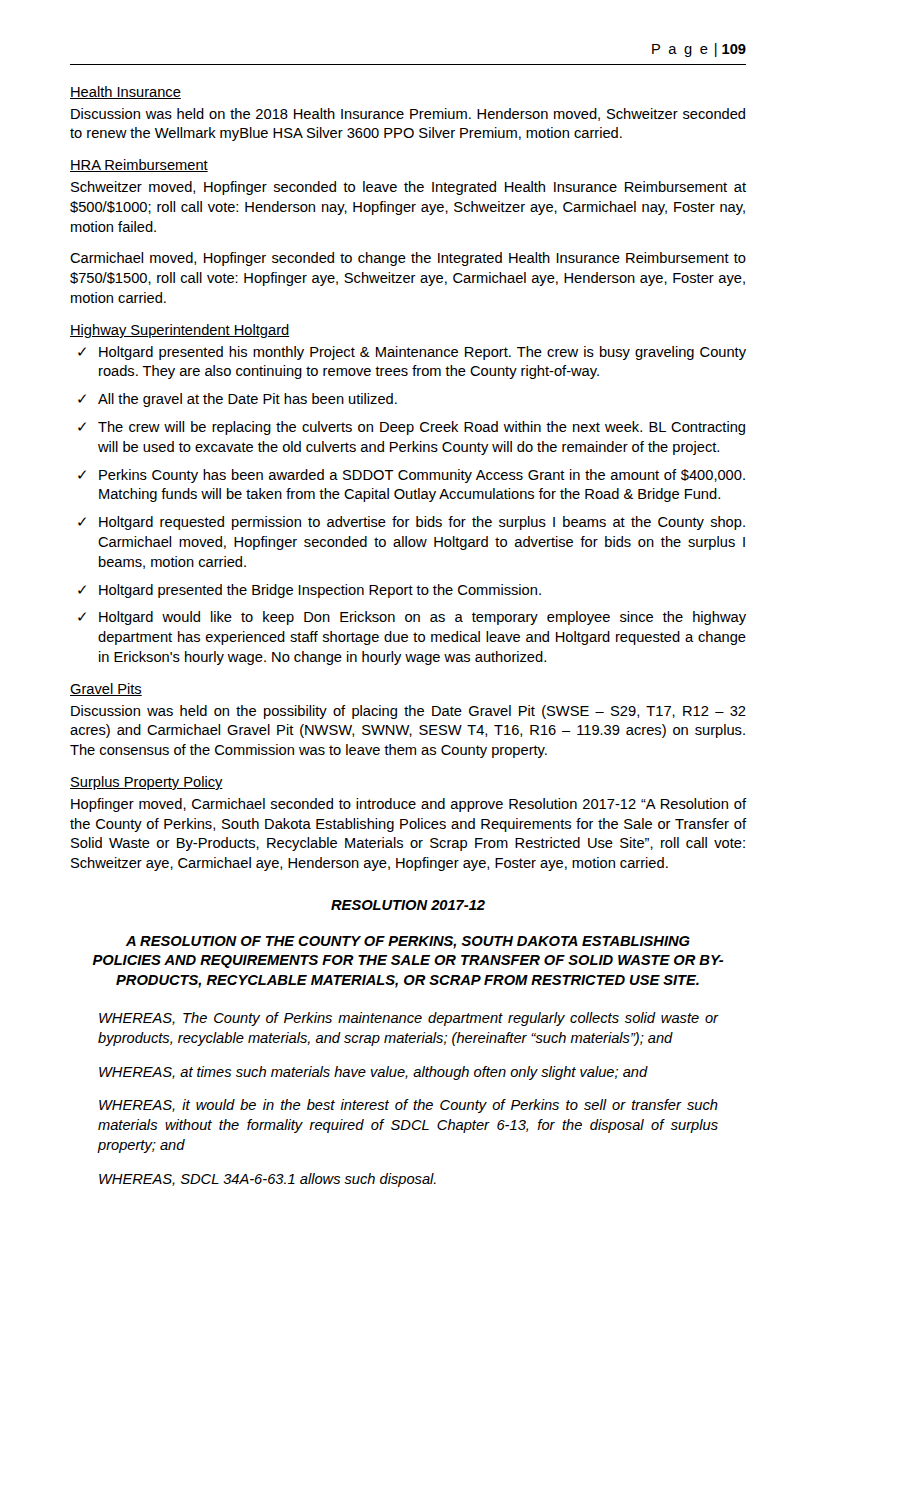P a g e | 109
Health Insurance
Discussion was held on the 2018 Health Insurance Premium. Henderson moved, Schweitzer seconded to renew the Wellmark myBlue HSA Silver 3600 PPO Silver Premium, motion carried.
HRA Reimbursement
Schweitzer moved, Hopfinger seconded to leave the Integrated Health Insurance Reimbursement at $500/$1000; roll call vote: Henderson nay, Hopfinger aye, Schweitzer aye, Carmichael nay, Foster nay, motion failed.
Carmichael moved, Hopfinger seconded to change the Integrated Health Insurance Reimbursement to $750/$1500, roll call vote: Hopfinger aye, Schweitzer aye, Carmichael aye, Henderson aye, Foster aye, motion carried.
Highway Superintendent Holtgard
Holtgard presented his monthly Project & Maintenance Report. The crew is busy graveling County roads. They are also continuing to remove trees from the County right-of-way.
All the gravel at the Date Pit has been utilized.
The crew will be replacing the culverts on Deep Creek Road within the next week. BL Contracting will be used to excavate the old culverts and Perkins County will do the remainder of the project.
Perkins County has been awarded a SDDOT Community Access Grant in the amount of $400,000. Matching funds will be taken from the Capital Outlay Accumulations for the Road & Bridge Fund.
Holtgard requested permission to advertise for bids for the surplus I beams at the County shop. Carmichael moved, Hopfinger seconded to allow Holtgard to advertise for bids on the surplus I beams, motion carried.
Holtgard presented the Bridge Inspection Report to the Commission.
Holtgard would like to keep Don Erickson on as a temporary employee since the highway department has experienced staff shortage due to medical leave and Holtgard requested a change in Erickson's hourly wage. No change in hourly wage was authorized.
Gravel Pits
Discussion was held on the possibility of placing the Date Gravel Pit (SWSE – S29, T17, R12 – 32 acres) and Carmichael Gravel Pit (NWSW, SWNW, SESW T4, T16, R16 – 119.39 acres) on surplus. The consensus of the Commission was to leave them as County property.
Surplus Property Policy
Hopfinger moved, Carmichael seconded to introduce and approve Resolution 2017-12 “A Resolution of the County of Perkins, South Dakota Establishing Polices and Requirements for the Sale or Transfer of Solid Waste or By-Products, Recyclable Materials or Scrap From Restricted Use Site”, roll call vote: Schweitzer aye, Carmichael aye, Henderson aye, Hopfinger aye, Foster aye, motion carried.
RESOLUTION 2017-12
A RESOLUTION OF THE COUNTY OF PERKINS, SOUTH DAKOTA ESTABLISHING POLICIES AND REQUIREMENTS FOR THE SALE OR TRANSFER OF SOLID WASTE OR BY-PRODUCTS, RECYCLABLE MATERIALS, OR SCRAP FROM RESTRICTED USE SITE.
WHEREAS, The County of Perkins maintenance department regularly collects solid waste or byproducts, recyclable materials, and scrap materials; (hereinafter “such materials”); and
WHEREAS, at times such materials have value, although often only slight value; and
WHEREAS, it would be in the best interest of the County of Perkins to sell or transfer such materials without the formality required of SDCL Chapter 6-13, for the disposal of surplus property; and
WHEREAS, SDCL 34A-6-63.1 allows such disposal.